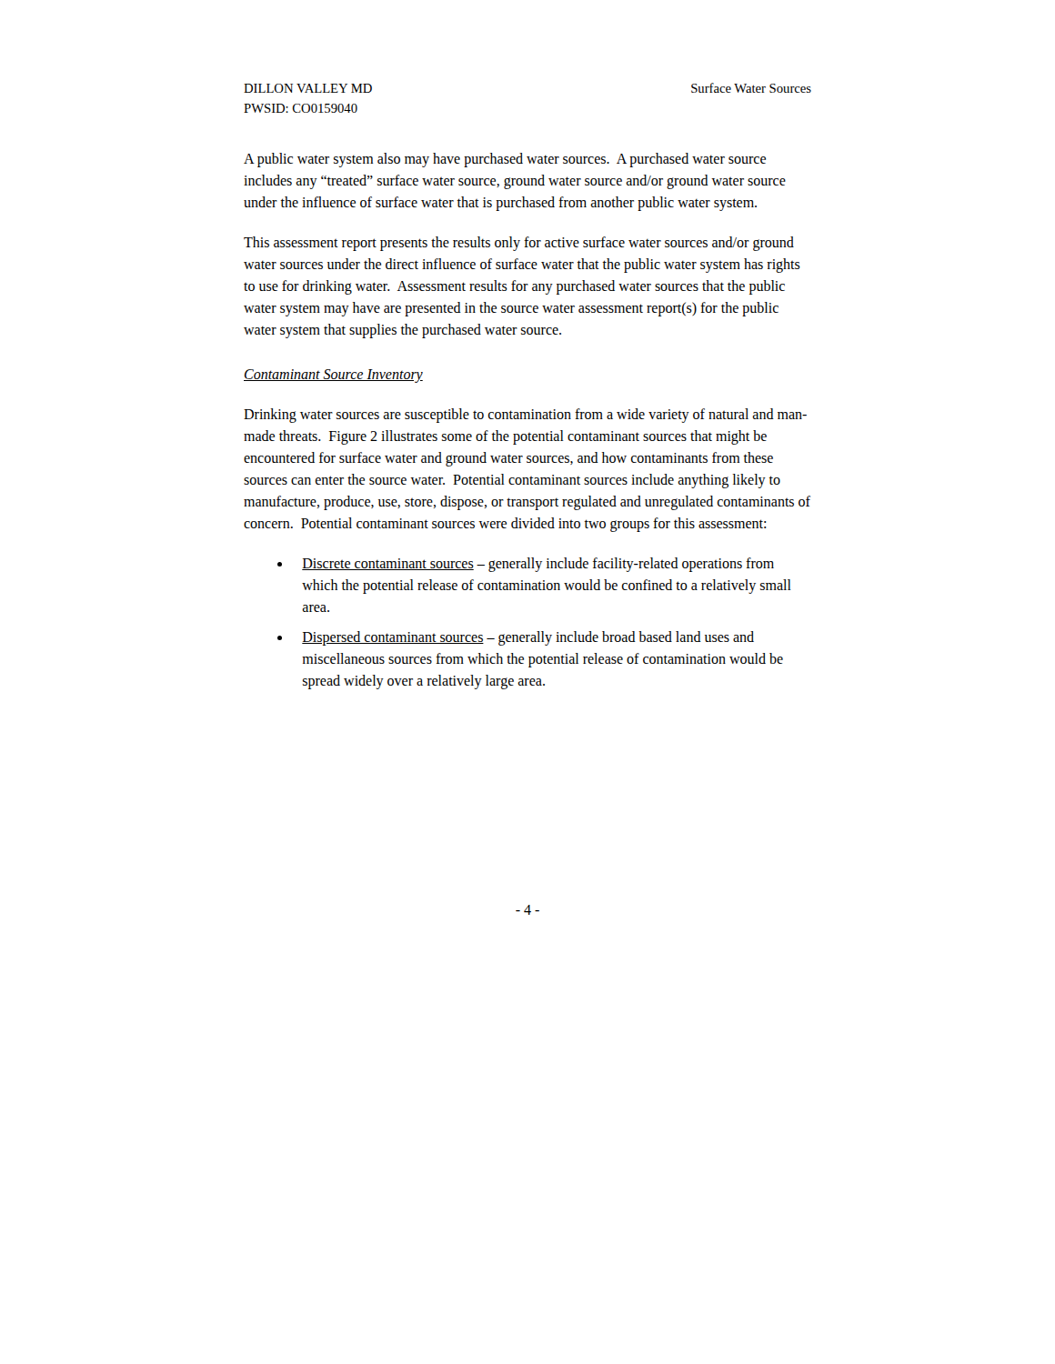DILLON VALLEY MD
PWSID: CO0159040
Surface Water Sources
A public water system also may have purchased water sources. A purchased water source includes any “treated” surface water source, ground water source and/or ground water source under the influence of surface water that is purchased from another public water system.
This assessment report presents the results only for active surface water sources and/or ground water sources under the direct influence of surface water that the public water system has rights to use for drinking water. Assessment results for any purchased water sources that the public water system may have are presented in the source water assessment report(s) for the public water system that supplies the purchased water source.
Contaminant Source Inventory
Drinking water sources are susceptible to contamination from a wide variety of natural and man-made threats. Figure 2 illustrates some of the potential contaminant sources that might be encountered for surface water and ground water sources, and how contaminants from these sources can enter the source water. Potential contaminant sources include anything likely to manufacture, produce, use, store, dispose, or transport regulated and unregulated contaminants of concern. Potential contaminant sources were divided into two groups for this assessment:
Discrete contaminant sources – generally include facility-related operations from which the potential release of contamination would be confined to a relatively small area.
Dispersed contaminant sources – generally include broad based land uses and miscellaneous sources from which the potential release of contamination would be spread widely over a relatively large area.
- 4 -